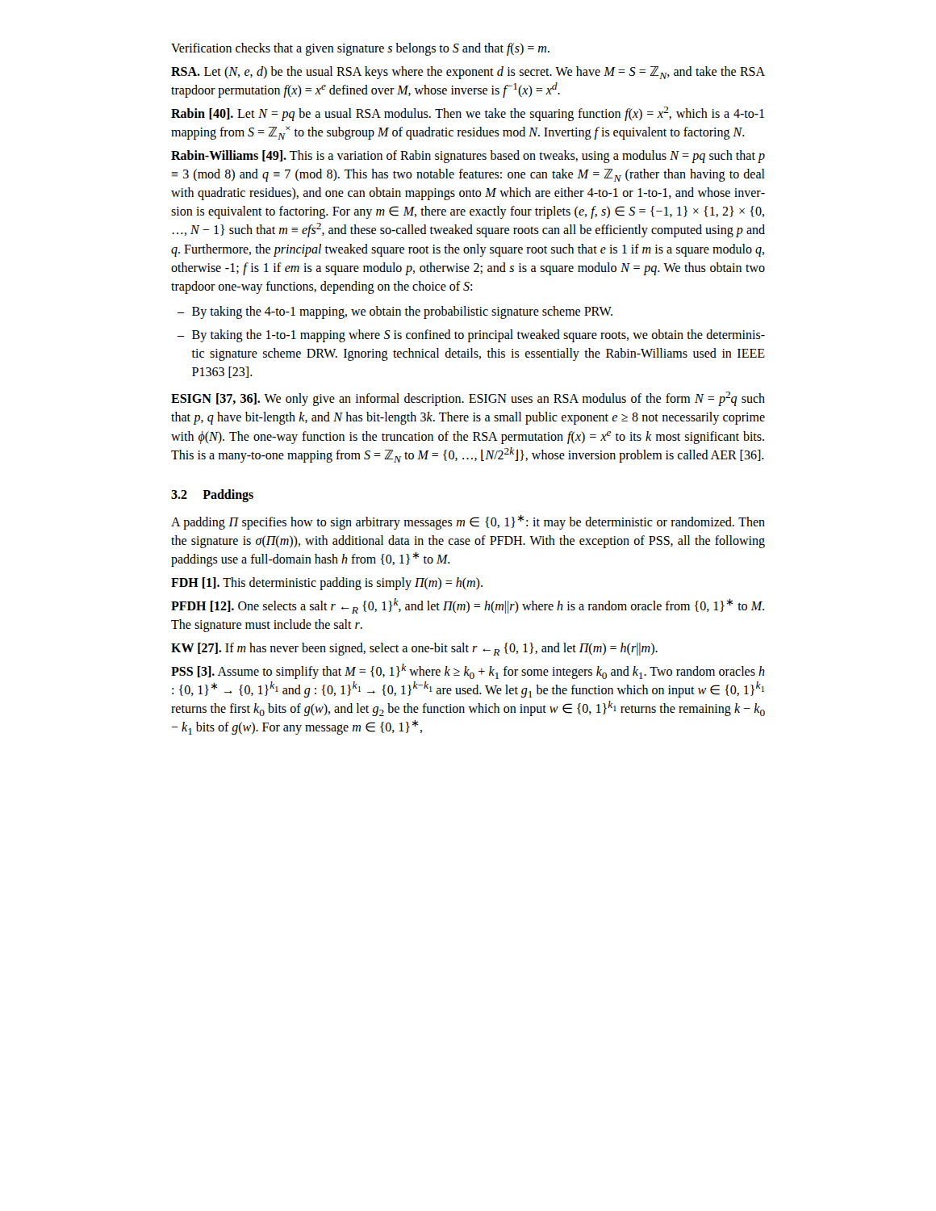Verification checks that a given signature s belongs to S and that f(s) = m.
RSA. Let (N, e, d) be the usual RSA keys where the exponent d is secret. We have M = S = ℤN, and take the RSA trapdoor permutation f(x) = xe defined over M, whose inverse is f−1(x) = xd.
Rabin [40]. Let N = pq be a usual RSA modulus. Then we take the squaring function f(x) = x2, which is a 4-to-1 mapping from S = ℤN× to the subgroup M of quadratic residues mod N. Inverting f is equivalent to factoring N.
Rabin-Williams [49]. This is a variation of Rabin signatures based on tweaks, using a modulus N = pq such that p ≡ 3 (mod 8) and q ≡ 7 (mod 8). This has two notable features: one can take M = ℤN (rather than having to deal with quadratic residues), and one can obtain mappings onto M which are either 4-to-1 or 1-to-1, and whose inversion is equivalent to factoring. For any m ∈ M, there are exactly four triplets (e, f, s) ∈ S = {−1, 1} × {1, 2} × {0, …, N − 1} such that m ≡ efs2, and these so-called tweaked square roots can all be efficiently computed using p and q. Furthermore, the principal tweaked square root is the only square root such that e is 1 if m is a square modulo q, otherwise -1; f is 1 if em is a square modulo p, otherwise 2; and s is a square modulo N = pq. We thus obtain two trapdoor one-way functions, depending on the choice of S:
By taking the 4-to-1 mapping, we obtain the probabilistic signature scheme PRW.
By taking the 1-to-1 mapping where S is confined to principal tweaked square roots, we obtain the deterministic signature scheme DRW. Ignoring technical details, this is essentially the Rabin-Williams used in IEEE P1363 [23].
ESIGN [37, 36]. We only give an informal description. ESIGN uses an RSA modulus of the form N = p2q such that p, q have bit-length k, and N has bit-length 3k. There is a small public exponent e ≥ 8 not necessarily coprime with ϕ(N). The one-way function is the truncation of the RSA permutation f(x) = xe to its k most significant bits. This is a many-to-one mapping from S = ℤN to M = {0, …, ⌊N/22k⌋}, whose inversion problem is called AER [36].
3.2 Paddings
A padding Π specifies how to sign arbitrary messages m ∈ {0, 1}∗: it may be deterministic or randomized. Then the signature is σ(Π(m)), with additional data in the case of PFDH. With the exception of PSS, all the following paddings use a full-domain hash h from {0, 1}∗ to M.
FDH [1]. This deterministic padding is simply Π(m) = h(m).
PFDH [12]. One selects a salt r ←R {0, 1}k, and let Π(m) = h(m||r) where h is a random oracle from {0, 1}∗ to M. The signature must include the salt r.
KW [27]. If m has never been signed, select a one-bit salt r ←R {0, 1}, and let Π(m) = h(r||m).
PSS [3]. Assume to simplify that M = {0, 1}k where k ≥ k0 + k1 for some integers k0 and k1. Two random oracles h : {0, 1}∗ → {0, 1}k1 and g : {0, 1}k1 → {0, 1}k−k1 are used. We let g1 be the function which on input w ∈ {0, 1}k1 returns the first k0 bits of g(w), and let g2 be the function which on input w ∈ {0, 1}k1 returns the remaining k − k0 − k1 bits of g(w). For any message m ∈ {0, 1}∗,